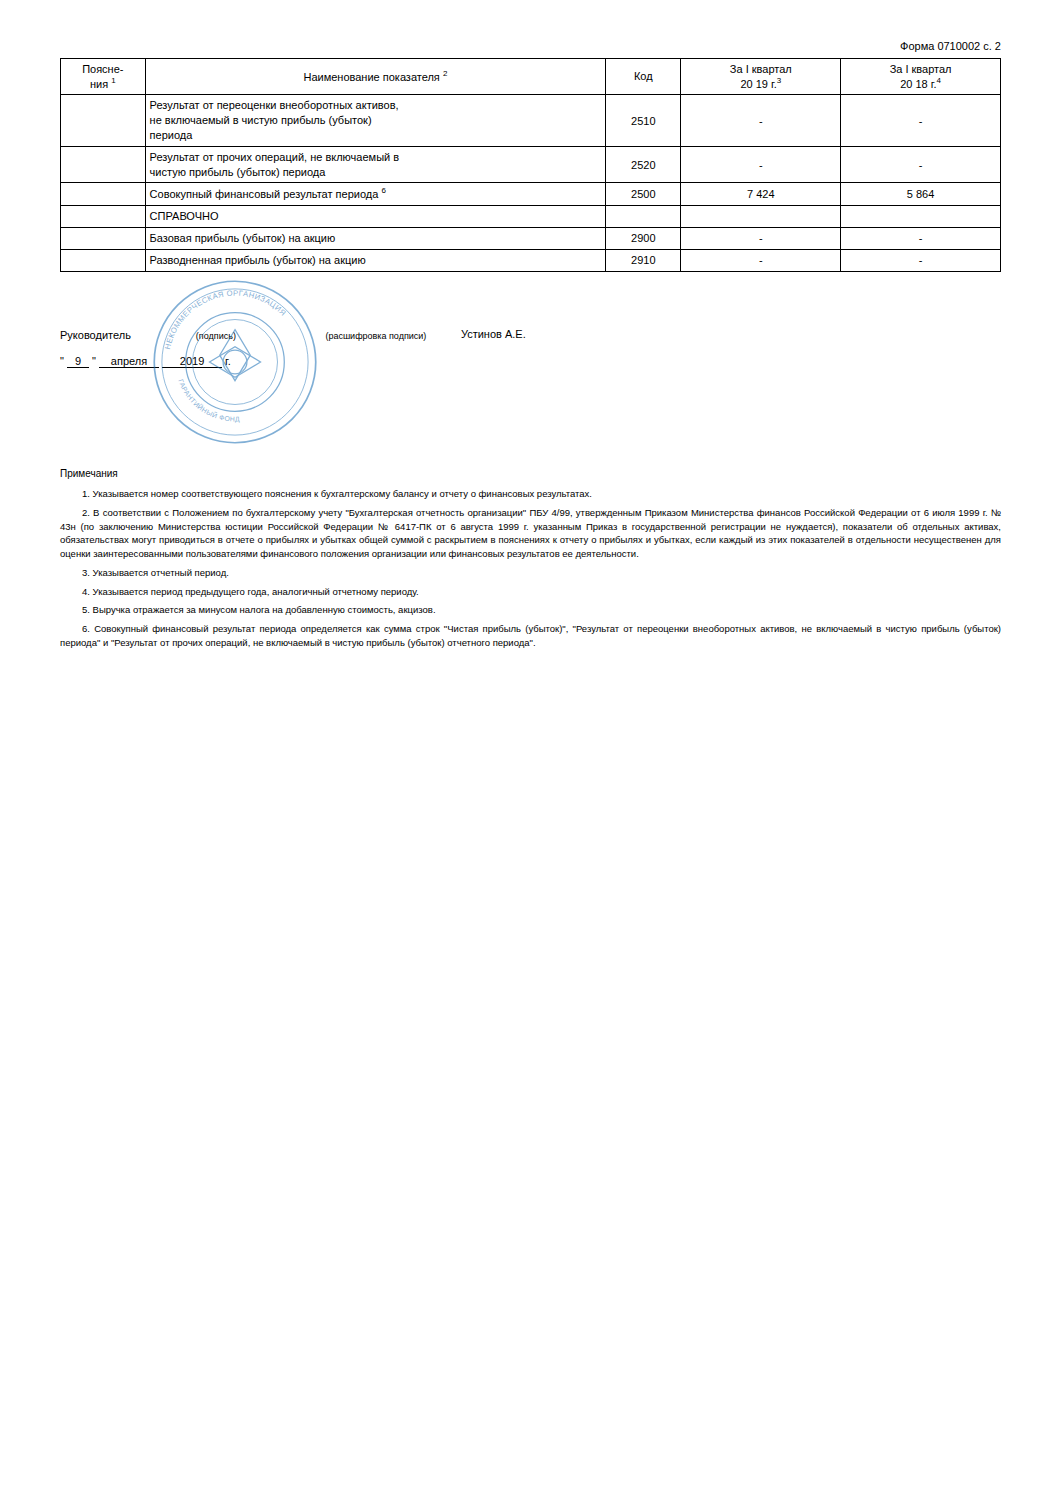Форма 0710002 с. 2
| Поясне- ния 1 | Наименование показателя 2 | Код | За I квартал 20 19 г. 3 | За I квартал 20 18 г. 4 |
| --- | --- | --- | --- | --- |
| | Результат от переоценки внеоборотных активов, не включаемый в чистую прибыль (убыток) периода | 2510 | - | - |
| | Результат от прочих операций, не включаемый в чистую прибыль (убыток) периода | 2520 | - | - |
| | Совокупный финансовый результат периода 6 | 2500 | 7 424 | 5 864 |
| | СПРАВОЧНО | | | |
| | Базовая прибыль (убыток) на акцию | 2900 | - | - |
| | Разводненная прибыль (убыток) на акцию | 2910 | - | - |
НЕКОММЕРЧЕСКАЯ ОРГАНИЗАЦИЯ ГАРАНТИЙНЫЙ ФОНД
Руководитель
(подпись)
(расшифровка подписи) Устинов А.Е.
" 9 " апреля 2019 г.
Примечания
1. Указывается номер соответствующего пояснения к бухгалтерскому балансу и отчету о финансовых результатах.
2. В соответствии с Положением по бухгалтерскому учету "Бухгалтерская отчетность организации" ПБУ 4/99, утвержденным Приказом Министерства финансов Российской Федерации от 6 июля 1999 г. № 43н (по заключению Министерства юстиции Российской Федерации № 6417-ПК от 6 августа 1999 г. указанным Приказ в государственной регистрации не нуждается), показатели об отдельных активах, обязательствах могут приводиться в отчете о прибылях и убытках общей суммой с раскрытием в пояснениях к отчету о прибылях и убытках, если каждый из этих показателей в отдельности несущественен для оценки заинтересованными пользователями финансового положения организации или финансовых результатов ее деятельности.
3. Указывается отчетный период.
4. Указывается период предыдущего года, аналогичный отчетному периоду.
5. Выручка отражается за минусом налога на добавленную стоимость, акцизов.
6. Совокупный финансовый результат периода определяется как сумма строк "Чистая прибыль (убыток)", "Результат от переоценки внеоборотных активов, не включаемый в чистую прибыль (убыток) периода" и "Результат от прочих операций, не включаемый в чистую прибыль (убыток) отчетного периода".